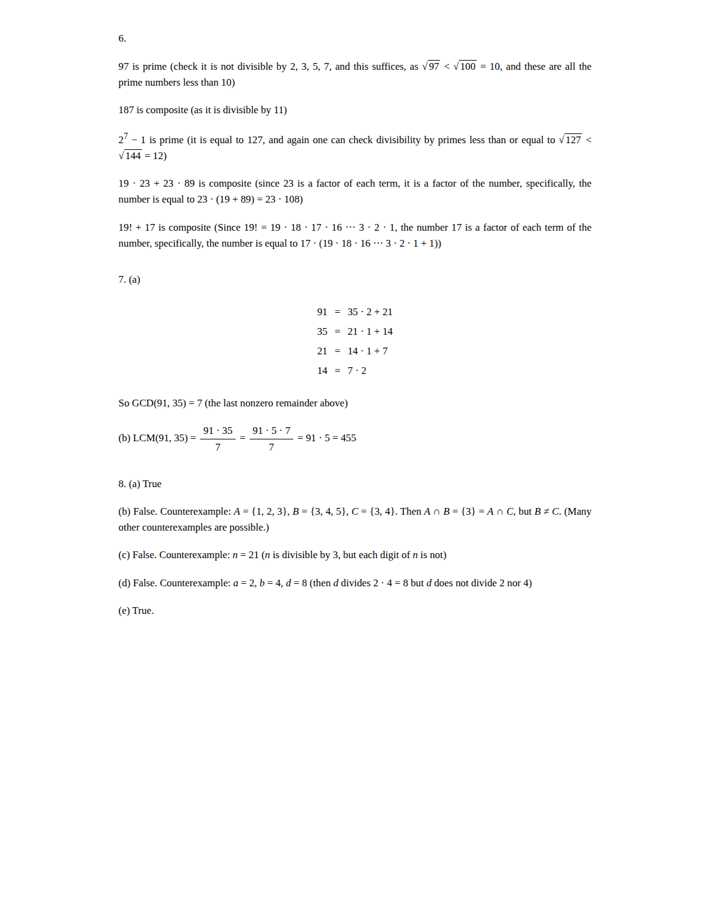6.
97 is prime (check it is not divisible by 2, 3, 5, 7, and this suffices, as √97 < √100 = 10, and these are all the prime numbers less than 10)
187 is composite (as it is divisible by 11)
27 − 1 is prime (it is equal to 127, and again one can check divisibility by primes less than or equal to √127 < √144 = 12)
19 · 23 + 23 · 89 is composite (since 23 is a factor of each term, it is a factor of the number, specifically, the number is equal to 23 · (19 + 89) = 23 · 108)
19! + 17 is composite (Since 19! = 19 · 18 · 17 · 16 ··· 3 · 2 · 1, the number 17 is a factor of each term of the number, specifically, the number is equal to 17 · (19 · 18 · 16 ··· 3 · 2 · 1 + 1))
7. (a)
| 91 | = | 35 · 2 + 21 |
| 35 | = | 21 · 1 + 14 |
| 21 | = | 14 · 1 + 7 |
| 14 | = | 7 · 2 |
So GCD(91, 35) = 7 (the last nonzero remainder above)
(b) LCM(91, 35) = 91 · 357 = 91 · 5 · 77 = 91 · 5 = 455
8. (a) True
(b) False. Counterexample: A = {1, 2, 3}, B = {3, 4, 5}, C = {3, 4}. Then A ∩ B = {3} = A ∩ C, but B ≠ C. (Many other counterexamples are possible.)
(c) False. Counterexample: n = 21 (n is divisible by 3, but each digit of n is not)
(d) False. Counterexample: a = 2, b = 4, d = 8 (then d divides 2 · 4 = 8 but d does not divide 2 nor 4)
(e) True.